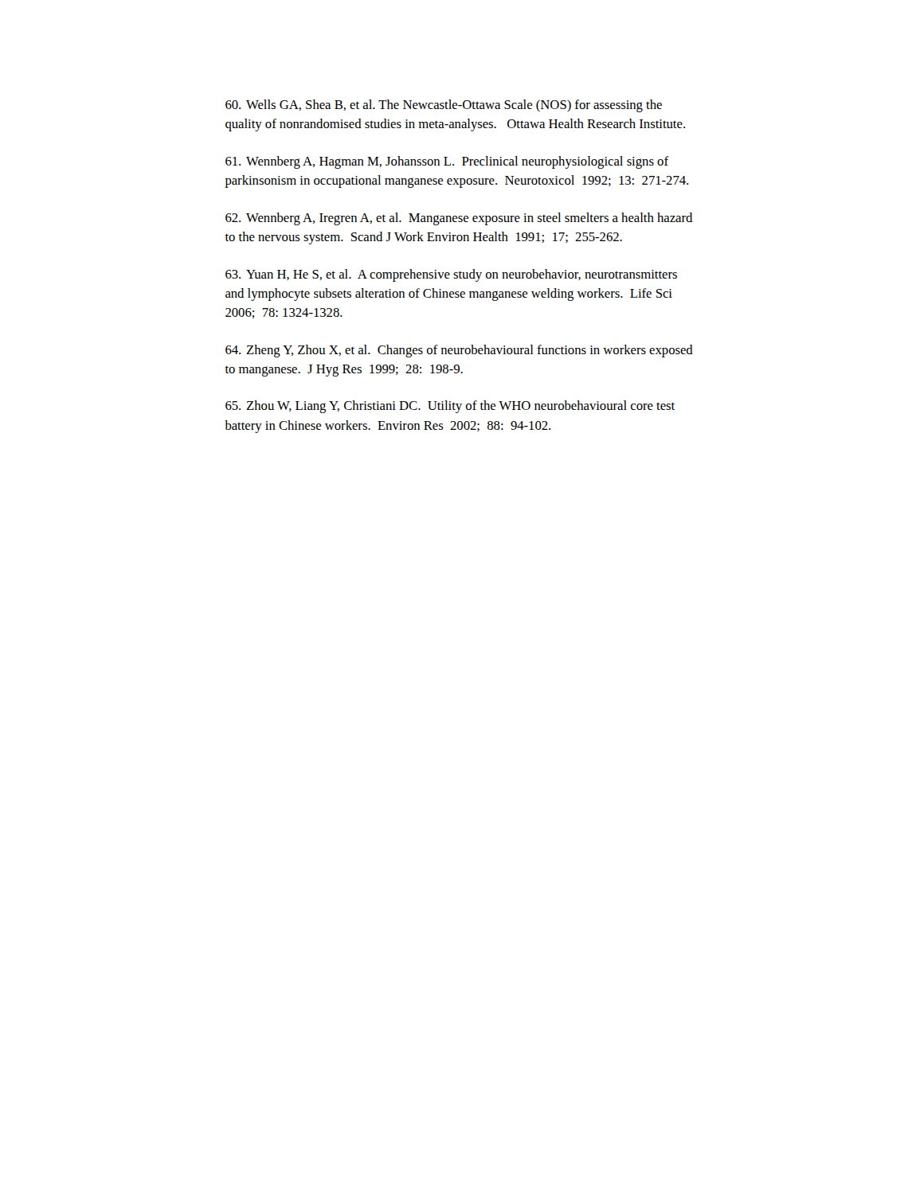60. Wells GA, Shea B, et al. The Newcastle-Ottawa Scale (NOS) for assessing the quality of nonrandomised studies in meta-analyses. Ottawa Health Research Institute.
61. Wennberg A, Hagman M, Johansson L. Preclinical neurophysiological signs of parkinsonism in occupational manganese exposure. Neurotoxicol 1992; 13: 271-274.
62. Wennberg A, Iregren A, et al. Manganese exposure in steel smelters a health hazard to the nervous system. Scand J Work Environ Health 1991; 17; 255-262.
63. Yuan H, He S, et al. A comprehensive study on neurobehavior, neurotransmitters and lymphocyte subsets alteration of Chinese manganese welding workers. Life Sci 2006; 78: 1324-1328.
64. Zheng Y, Zhou X, et al. Changes of neurobehavioural functions in workers exposed to manganese. J Hyg Res 1999; 28: 198-9.
65. Zhou W, Liang Y, Christiani DC. Utility of the WHO neurobehavioural core test battery in Chinese workers. Environ Res 2002; 88: 94-102.